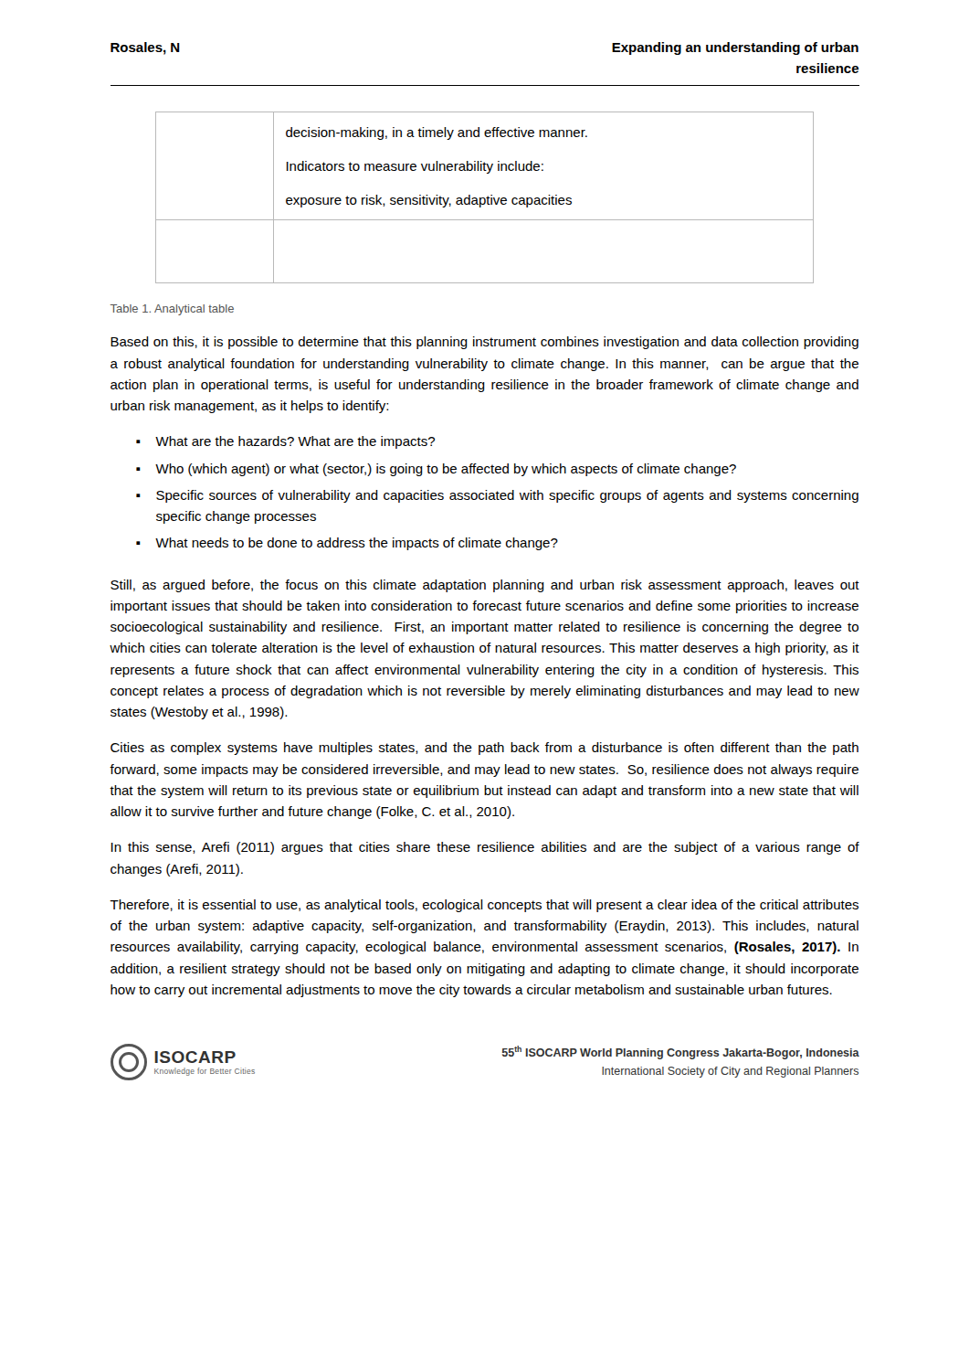Rosales, N
Expanding an understanding of urban
resilience
| | decision-making, in a timely and effective manner. Indicators to measure vulnerability include: exposure to risk, sensitivity, adaptive capacities |
Table 1. Analytical table
Based on this, it is possible to determine that this planning instrument combines investigation and data collection providing a robust analytical foundation for understanding vulnerability to climate change. In this manner, can be argue that the action plan in operational terms, is useful for understanding resilience in the broader framework of climate change and urban risk management, as it helps to identify:
What are the hazards? What are the impacts?
Who (which agent) or what (sector,) is going to be affected by which aspects of climate change?
Specific sources of vulnerability and capacities associated with specific groups of agents and systems concerning specific change processes
What needs to be done to address the impacts of climate change?
Still, as argued before, the focus on this climate adaptation planning and urban risk assessment approach, leaves out important issues that should be taken into consideration to forecast future scenarios and define some priorities to increase socioecological sustainability and resilience. First, an important matter related to resilience is concerning the degree to which cities can tolerate alteration is the level of exhaustion of natural resources. This matter deserves a high priority, as it represents a future shock that can affect environmental vulnerability entering the city in a condition of hysteresis. This concept relates a process of degradation which is not reversible by merely eliminating disturbances and may lead to new states (Westoby et al., 1998).
Cities as complex systems have multiples states, and the path back from a disturbance is often different than the path forward, some impacts may be considered irreversible, and may lead to new states. So, resilience does not always require that the system will return to its previous state or equilibrium but instead can adapt and transform into a new state that will allow it to survive further and future change (Folke, C. et al., 2010).
In this sense, Arefi (2011) argues that cities share these resilience abilities and are the subject of a various range of changes (Arefi, 2011).
Therefore, it is essential to use, as analytical tools, ecological concepts that will present a clear idea of the critical attributes of the urban system: adaptive capacity, self-organization, and transformability (Eraydin, 2013). This includes, natural resources availability, carrying capacity, ecological balance, environmental assessment scenarios, (Rosales, 2017). In addition, a resilient strategy should not be based only on mitigating and adapting to climate change, it should incorporate how to carry out incremental adjustments to move the city towards a circular metabolism and sustainable urban futures.
ISOCARP
Knowledge for Better Cities
55th ISOCARP World Planning Congress Jakarta-Bogor, Indonesia
International Society of City and Regional Planners